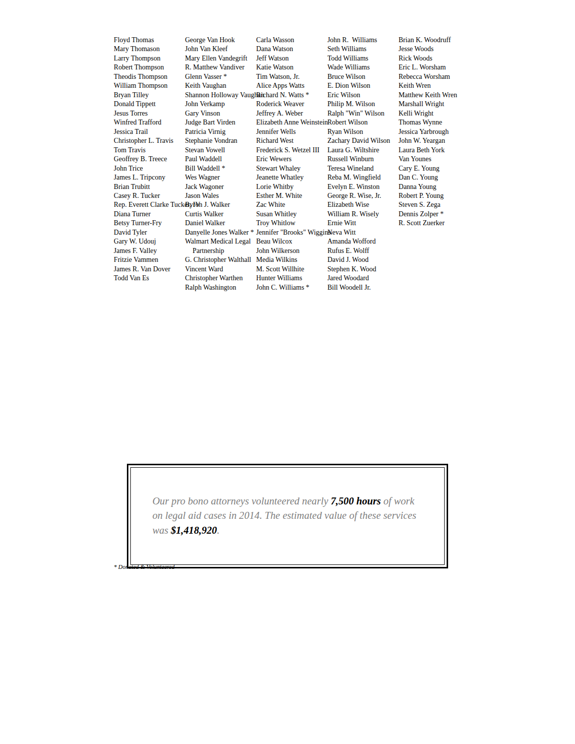Floyd Thomas
Mary Thomason
Larry Thompson
Robert Thompson
Theodis Thompson
William Thompson
Bryan Tilley
Donald Tippett
Jesus Torres
Winfred Trafford
Jessica Trail
Christopher L. Travis
Tom Travis
Geoffrey B. Treece
John Trice
James L. Tripcony
Brian Trubitt
Casey R. Tucker
Rep. Everett Clarke Tucker, IV
Diana Turner
Betsy Turner-Fry
David Tyler
Gary W. Udouj
James F. Valley
Fritzie Vammen
James R. Van Dover
Todd Van Es
George Van Hook
John Van Kleef
Mary Ellen Vandegrift
R. Matthew Vandiver
Glenn Vasser *
Keith Vaughan
Shannon Holloway Vaughan
John Verkamp
Gary Vinson
Judge Bart Virden
Patricia Virnig
Stephanie Vondran
Stevan Vowell
Paul Waddell
Bill Waddell *
Wes Wagner
Jack Wagoner
Jason Wales
Byron J. Walker
Curtis Walker
Daniel Walker
Danyelle Jones Walker *
Walmart Medical Legal
Partnership
G. Christopher Walthall
Vincent Ward
Christopher Warthen
Ralph Washington
Carla Wasson
Dana Watson
Jeff Watson
Katie Watson
Tim Watson, Jr.
Alice Apps Watts
Richard N. Watts *
Roderick Weaver
Jeffrey A. Weber
Elizabeth Anne Weinstein
Jennifer Wells
Richard West
Frederick S. Wetzel III
Eric Wewers
Stewart Whaley
Jeanette Whatley
Lorie Whitby
Esther M. White
Zac White
Susan Whitley
Troy Whitlow
Jennifer "Brooks" Wiggins
Beau Wilcox
John Wilkerson
Media Wilkins
M. Scott Willhite
Hunter Williams
John C. Williams *
John R. Williams
Seth Williams
Todd Williams
Wade Williams
Bruce Wilson
E. Dion Wilson
Eric Wilson
Philip M. Wilson
Ralph "Win" Wilson
Robert Wilson
Ryan Wilson
Zachary David Wilson
Laura G. Wiltshire
Russell Winburn
Teresa Wineland
Reba M. Wingfield
Evelyn E. Winston
George R. Wise, Jr.
Elizabeth Wise
William R. Wisely
Ernie Witt
Neva Witt
Amanda Wofford
Rufus E. Wolff
David J. Wood
Stephen K. Wood
Jared Woodard
Bill Woodell Jr.
Brian K. Woodruff
Jesse Woods
Rick Woods
Eric L. Worsham
Rebecca Worsham
Keith Wren
Matthew Keith Wren
Marshall Wright
Kelli Wright
Thomas Wynne
Jessica Yarbrough
John W. Yeargan
Laura Beth York
Van Younes
Cary E. Young
Dan C. Young
Danna Young
Robert P. Young
Steven S. Zega
Dennis Zolper *
R. Scott Zuerker
Our pro bono attorneys volunteered nearly 7,500 hours of work on legal aid cases in 2014. The estimated value of these services was $1,418,920.
* Donated & Volunteered